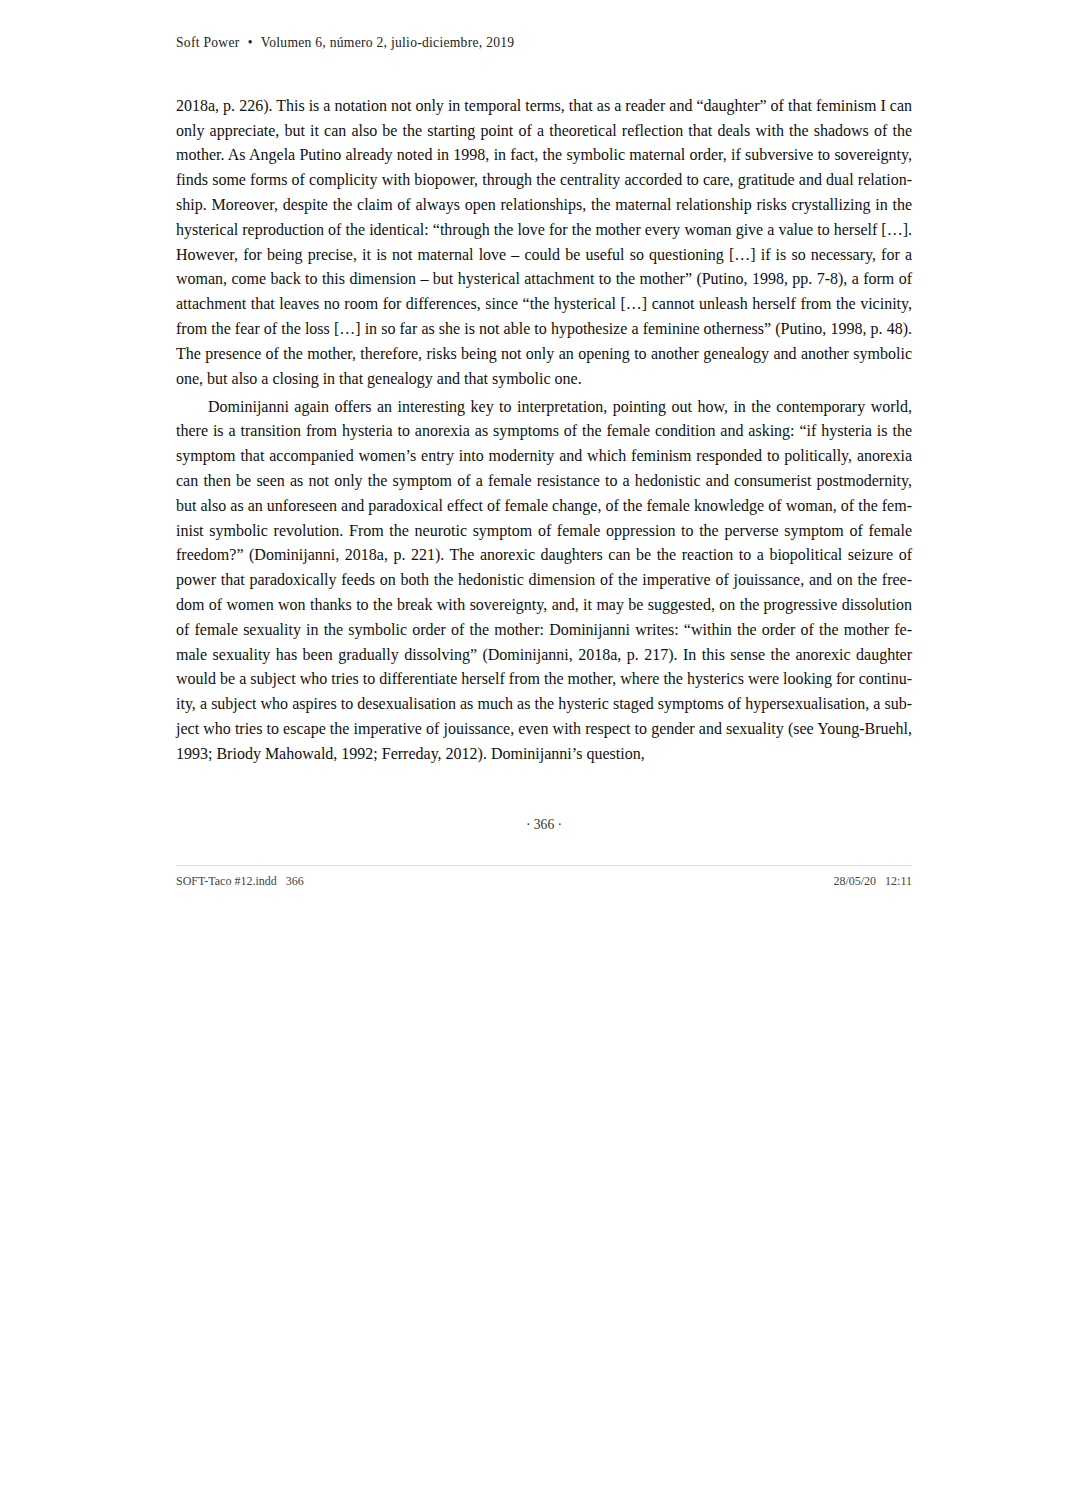Soft Power•Volumen 6, número 2, julio-diciembre, 2019
2018a, p. 226). This is a notation not only in temporal terms, that as a reader and “daughter” of that feminism I can only appreciate, but it can also be the starting point of a theoretical reflection that deals with the shadows of the mother. As Angela Putino already noted in 1998, in fact, the symbolic maternal order, if subversive to sovereignty, finds some forms of complicity with biopower, through the centrality accorded to care, gratitude and dual relationship. Moreover, despite the claim of always open relationships, the maternal relationship risks crystallizing in the hysterical reproduction of the identical: “through the love for the mother every woman give a value to herself […]. However, for being precise, it is not maternal love – could be useful so questioning […] if is so necessary, for a woman, come back to this dimension – but hysterical attachment to the mother” (Putino, 1998, pp. 7-8), a form of attachment that leaves no room for differences, since “the hysterical […] cannot unleash herself from the vicinity, from the fear of the loss […] in so far as she is not able to hypothesize a feminine otherness” (Putino, 1998, p. 48). The presence of the mother, therefore, risks being not only an opening to another genealogy and another symbolic one, but also a closing in that genealogy and that symbolic one.
Dominijanni again offers an interesting key to interpretation, pointing out how, in the contemporary world, there is a transition from hysteria to anorexia as symptoms of the female condition and asking: “if hysteria is the symptom that accompanied women’s entry into modernity and which feminism responded to politically, anorexia can then be seen as not only the symptom of a female resistance to a hedonistic and consumerist postmodernity, but also as an unforeseen and paradoxical effect of female change, of the female knowledge of woman, of the feminist symbolic revolution. From the neurotic symptom of female oppression to the perverse symptom of female freedom?” (Dominijanni, 2018a, p. 221). The anorexic daughters can be the reaction to a biopolitical seizure of power that paradoxically feeds on both the hedonistic dimension of the imperative of jouissance, and on the freedom of women won thanks to the break with sovereignty, and, it may be suggested, on the progressive dissolution of female sexuality in the symbolic order of the mother: Dominijanni writes: “within the order of the mother female sexuality has been gradually dissolving” (Dominijanni, 2018a, p. 217). In this sense the anorexic daughter would be a subject who tries to differentiate herself from the mother, where the hysterics were looking for continuity, a subject who aspires to desexualisation as much as the hysteric staged symptoms of hypersexualisation, a subject who tries to escape the imperative of jouissance, even with respect to gender and sexuality (see Young-Bruehl, 1993; Briody Mahowald, 1992; Ferreday, 2012). Dominijanni’s question,
366
SOFT-Taco #12.indd 366 28/05/20 12:11